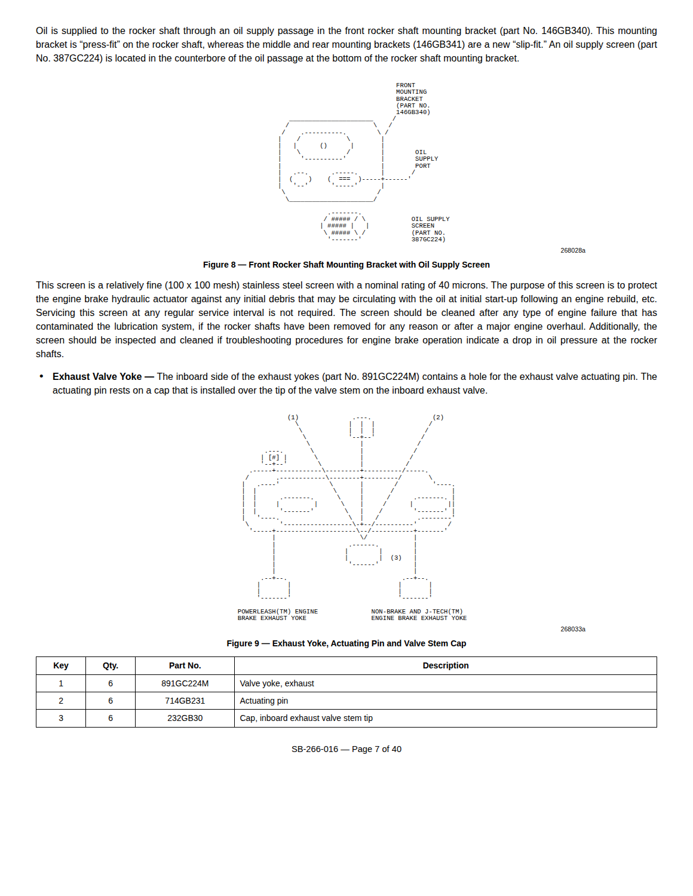Oil is supplied to the rocker shaft through an oil supply passage in the front rocker shaft mounting bracket (part No. 146GB340). This mounting bracket is “press-fit” on the rocker shaft, whereas the middle and rear mounting brackets (146GB341) are a new “slip-fit.” An oil supply screen (part No. 387GC224) is located in the counterbore of the oil passage at the bottom of the rocker shaft mounting bracket.
                                        FRONT
                                        MOUNTING
                                        BRACKET
                                        (PART NO.
                                        146GB340)
            ______________________     /
           /                      \   /
          /    .----------.        \ /
         |    /            \        |
         |   |      ()      |       |
         |    \            /        |        OIL
         |     '----------'         |        SUPPLY
         |                          |        PORT
         |   .--.      .-----.      |       /
         |  (    )    (  ===  )-----+------'
         |   '--'      '-----'      |
          \                        /
           \______________________/

                      .-------.
                     / ##### / \            OIL SUPPLY
                    | ##### |   |           SCREEN
                     \ ##### \ /            (PART NO.
                      '-------'             387GC224)
268028a
Figure 8 — Front Rocker Shaft Mounting Bracket with Oil Supply Screen
This screen is a relatively fine (100 x 100 mesh) stainless steel screen with a nominal rating of 40 microns. The purpose of this screen is to protect the engine brake hydraulic actuator against any initial debris that may be circulating with the oil at initial start-up following an engine rebuild, etc. Servicing this screen at any regular service interval is not required. The screen should be cleaned after any type of engine failure that has contaminated the lubrication system, if the rocker shafts have been removed for any reason or after a major engine overhaul. Additionally, the screen should be inspected and cleaned if troubleshooting procedures for engine brake operation indicate a drop in oil pressure at the rocker shafts.
Exhaust Valve Yoke — The inboard side of the exhaust yokes (part No. 891GC224M) contains a hole for the exhaust valve actuating pin. The actuating pin rests on a cap that is installed over the tip of the valve stem on the inboard exhaust valve.
                (1)              .---.                (2)
                  \             |  |  |              /
                   \            |  |  |             /
                    \           '--+--'            /
                     \             |              /
          .---.       \            |             /
         | [#] |       \           |            /
         '--+--'        \          |           /
      .-----+------------\---------+----------/-----.
     /       .------------\--------+---------/       \
    |   .----'             \       |        /         '----.
    |  |                    \      |       /               |
    |  |      .-------.      \     |      /      .-------. |
    |  |     |         |      \    |     /      |         ||
    |  |      '-------'        \   |    /        '-------' |
    |   '----.                  \  |   /          .--------'
     \        '------------------\-+--/----------'        /
      '-----+---------------------\--/-----------+-------'
            |                      \/            |
            |                   .------.         |
            |                  |        |        |
            |                  |        |  (3)   |
            |                   '------'         |
            |                                    |
         .--+--.                              .--+--.
        |       |                            |       |
        |       |                            |       |
        '-------'                            '-------'

   POWERLEASH(TM) ENGINE              NON-BRAKE AND J-TECH(TM)
   BRAKE EXHAUST YOKE                 ENGINE BRAKE EXHAUST YOKE
268033a
Figure 9 — Exhaust Yoke, Actuating Pin and Valve Stem Cap
| Key | Qty. | Part No. | Description |
| --- | --- | --- | --- |
| 1 | 6 | 891GC224M | Valve yoke, exhaust |
| 2 | 6 | 714GB231 | Actuating pin |
| 3 | 6 | 232GB30 | Cap, inboard exhaust valve stem tip |
SB-266-016 — Page 7 of 40